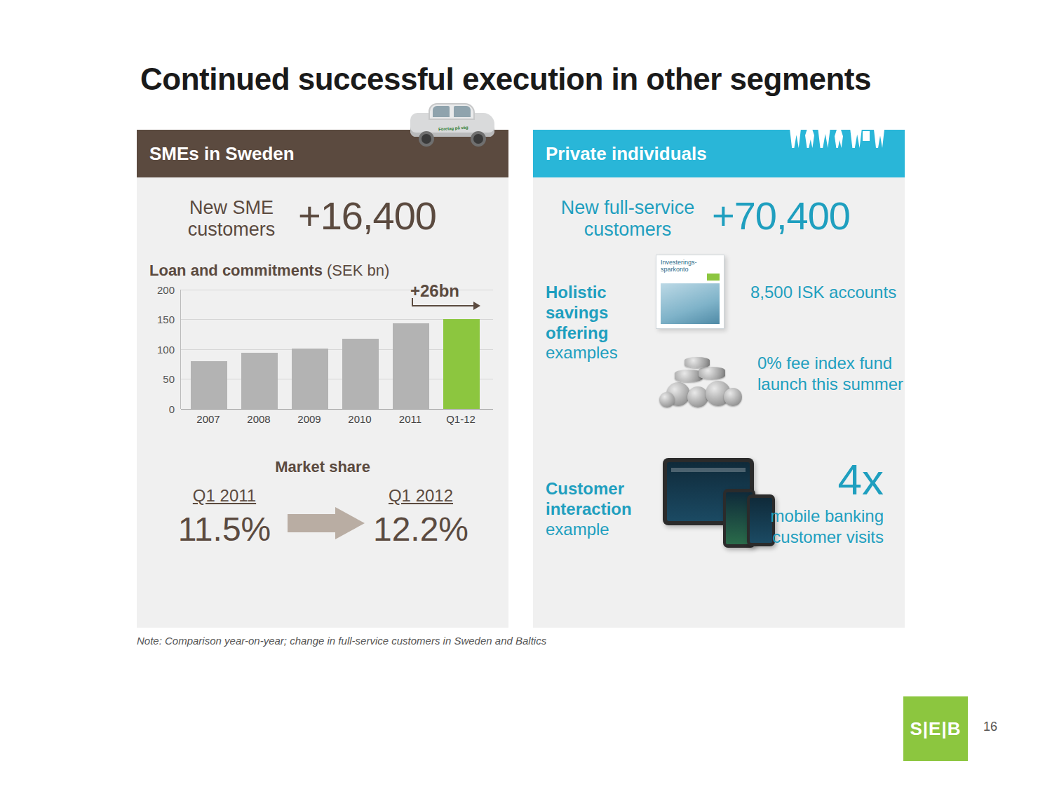Continued successful execution in other segments
SMEs in Sweden
Företag på väg
New SME
customers
+16,400
Loan and commitments (SEK bn)
200
150
100
50
0
2007 2008 2009 2010 2011 Q1-12
+26bn
Market share
Q1 2011
11.5%
Q1 2012
12.2%
Private individuals
New full-service
customers
+70,400
Holistic
savings
offering
examples
Investerings-
sparkonto
8,500 ISK accounts
0% fee index fund
launch this summer
Customer
interaction
example
4x
mobile banking
customer visits
Note: Comparison year-on-year; change in full-service customers in Sweden and Baltics
S|E|B
16